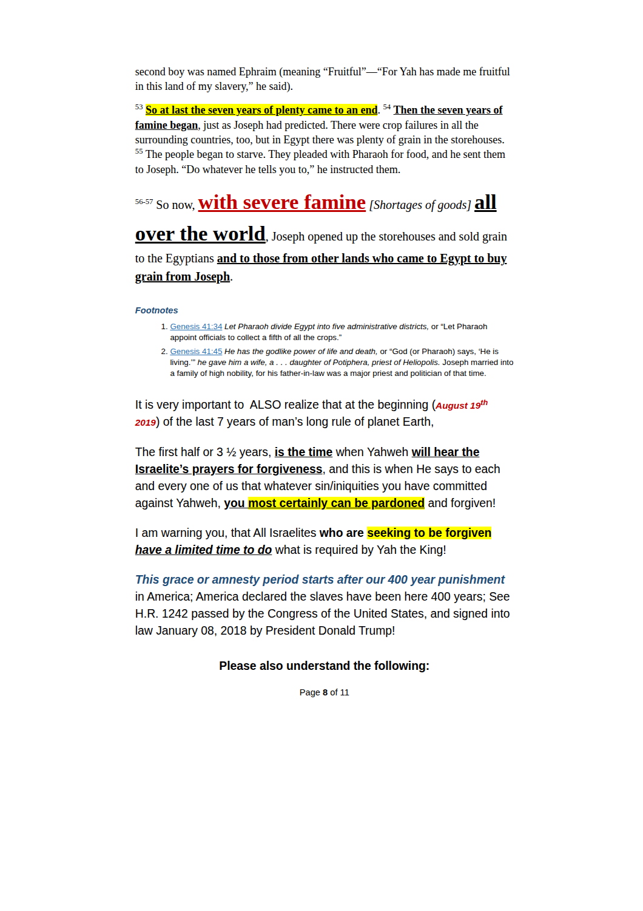second boy was named Ephraim (meaning “Fruitful”—“For Yah has made me fruitful in this land of my slavery,” he said).
53 So at last the seven years of plenty came to an end. 54 Then the seven years of famine began, just as Joseph had predicted. There were crop failures in all the surrounding countries, too, but in Egypt there was plenty of grain in the storehouses. 55 The people began to starve. They pleaded with Pharaoh for food, and he sent them to Joseph. “Do whatever he tells you to,” he instructed them.
56-57 So now, with severe famine [Shortages of goods] all over the world, Joseph opened up the storehouses and sold grain to the Egyptians and to those from other lands who came to Egypt to buy grain from Joseph.
Footnotes
Genesis 41:34 Let Pharaoh divide Egypt into five administrative districts, or “Let Pharaoh appoint officials to collect a fifth of all the crops.”
Genesis 41:45 He has the godlike power of life and death, or “God (or Pharaoh) says, ‘He is living.’” he gave him a wife, a . . . daughter of Potiphera, priest of Heliopolis. Joseph married into a family of high nobility, for his father-in-law was a major priest and politician of that time.
It is very important to ALSO realize that at the beginning (August 19th 2019) of the last 7 years of man’s long rule of planet Earth,
The first half or 3 ½ years, is the time when Yahweh will hear the Israelite’s prayers for forgiveness, and this is when He says to each and every one of us that whatever sin/iniquities you have committed against Yahweh, you most certainly can be pardoned and forgiven!
I am warning you, that All Israelites who are seeking to be forgiven have a limited time to do what is required by Yah the King!
This grace or amnesty period starts after our 400 year punishment in America; America declared the slaves have been here 400 years; See H.R. 1242 passed by the Congress of the United States, and signed into law January 08, 2018 by President Donald Trump!
Please also understand the following:
Page 8 of 11